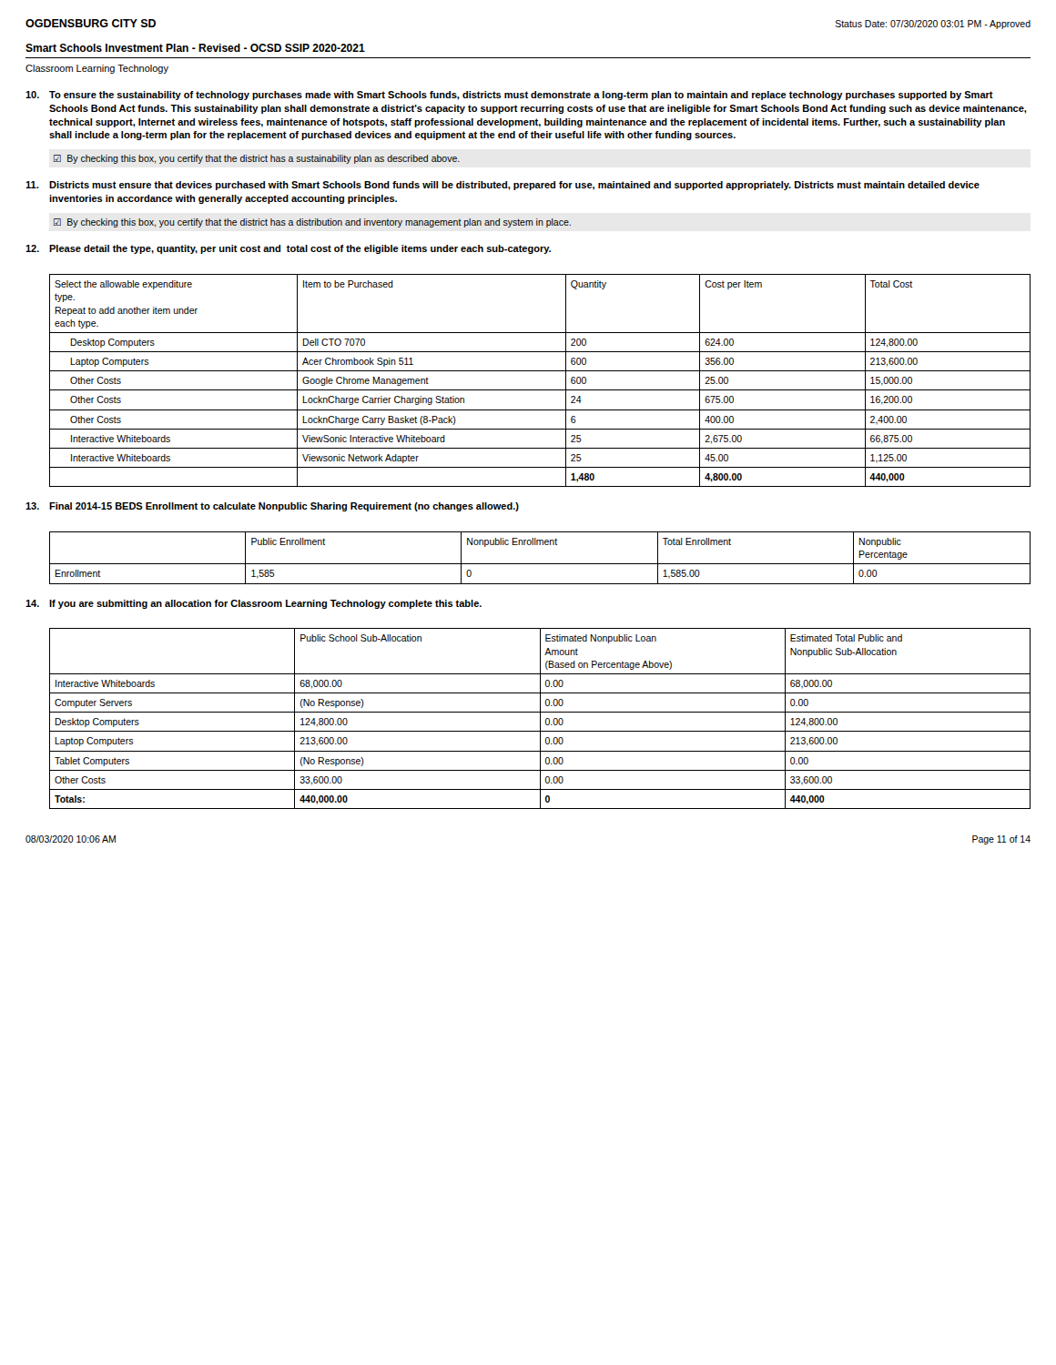OGDENSBURG CITY SD
Status Date: 07/30/2020 03:01 PM - Approved
Smart Schools Investment Plan - Revised - OCSD SSIP 2020-2021
Classroom Learning Technology
10.
To ensure the sustainability of technology purchases made with Smart Schools funds, districts must demonstrate a long-term plan to maintain and replace technology purchases supported by Smart Schools Bond Act funds. This sustainability plan shall demonstrate a district's capacity to support recurring costs of use that are ineligible for Smart Schools Bond Act funding such as device maintenance, technical support, Internet and wireless fees, maintenance of hotspots, staff professional development, building maintenance and the replacement of incidental items. Further, such a sustainability plan shall include a long-term plan for the replacement of purchased devices and equipment at the end of their useful life with other funding sources.
☑ By checking this box, you certify that the district has a sustainability plan as described above.
11.
Districts must ensure that devices purchased with Smart Schools Bond funds will be distributed, prepared for use, maintained and supported appropriately. Districts must maintain detailed device inventories in accordance with generally accepted accounting principles.
☑ By checking this box, you certify that the district has a distribution and inventory management plan and system in place.
12.
Please detail the type, quantity, per unit cost and total cost of the eligible items under each sub-category.
| Select the allowable expenditure type. Repeat to add another item under each type. | Item to be Purchased | Quantity | Cost per Item | Total Cost |
| --- | --- | --- | --- | --- |
| Desktop Computers | Dell CTO 7070 | 200 | 624.00 | 124,800.00 |
| Laptop Computers | Acer Chrombook Spin 511 | 600 | 356.00 | 213,600.00 |
| Other Costs | Google Chrome Management | 600 | 25.00 | 15,000.00 |
| Other Costs | LocknCharge Carrier Charging Station | 24 | 675.00 | 16,200.00 |
| Other Costs | LocknCharge Carry Basket (8-Pack) | 6 | 400.00 | 2,400.00 |
| Interactive Whiteboards | ViewSonic Interactive Whiteboard | 25 | 2,675.00 | 66,875.00 |
| Interactive Whiteboards | Viewsonic Network Adapter | 25 | 45.00 | 1,125.00 |
| | | 1,480 | 4,800.00 | 440,000 |
13.
Final 2014-15 BEDS Enrollment to calculate Nonpublic Sharing Requirement (no changes allowed.)
| | Public Enrollment | Nonpublic Enrollment | Total Enrollment | Nonpublic Percentage |
| --- | --- | --- | --- | --- |
| Enrollment | 1,585 | 0 | 1,585.00 | 0.00 |
14.
If you are submitting an allocation for Classroom Learning Technology complete this table.
| | Public School Sub-Allocation | Estimated Nonpublic Loan Amount (Based on Percentage Above) | Estimated Total Public and Nonpublic Sub-Allocation |
| --- | --- | --- | --- |
| Interactive Whiteboards | 68,000.00 | 0.00 | 68,000.00 |
| Computer Servers | (No Response) | 0.00 | 0.00 |
| Desktop Computers | 124,800.00 | 0.00 | 124,800.00 |
| Laptop Computers | 213,600.00 | 0.00 | 213,600.00 |
| Tablet Computers | (No Response) | 0.00 | 0.00 |
| Other Costs | 33,600.00 | 0.00 | 33,600.00 |
| Totals: | 440,000.00 | 0 | 440,000 |
08/03/2020 10:06 AM
Page 11 of 14